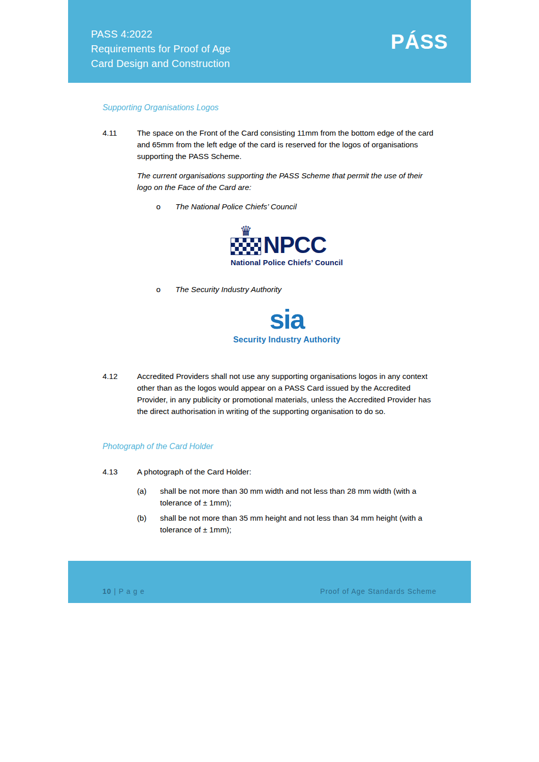PASS 4:2022
Requirements for Proof of Age
Card Design and Construction
PÁSS
Supporting Organisations Logos
4.11
The space on the Front of the Card consisting 11mm from the bottom edge of the card and 65mm from the left edge of the card is reserved for the logos of organisations supporting the PASS Scheme.
The current organisations supporting the PASS Scheme that permit the use of their logo on the Face of the Card are:
The National Police Chiefs’ Council
♛
NPCC
National Police Chiefs’ Council
The Security Industry Authority
sia
Security Industry Authority
4.12
Accredited Providers shall not use any supporting organisations logos in any context other than as the logos would appear on a PASS Card issued by the Accredited Provider, in any publicity or promotional materials, unless the Accredited Provider has the direct authorisation in writing of the supporting organisation to do so.
Photograph of the Card Holder
4.13
A photograph of the Card Holder:
(a) shall be not more than 30 mm width and not less than 28 mm width (with a tolerance of ± 1mm);
(b) shall be not more than 35 mm height and not less than 34 mm height (with a tolerance of ± 1mm);
10 | P a g e
Proof of Age Standards Scheme